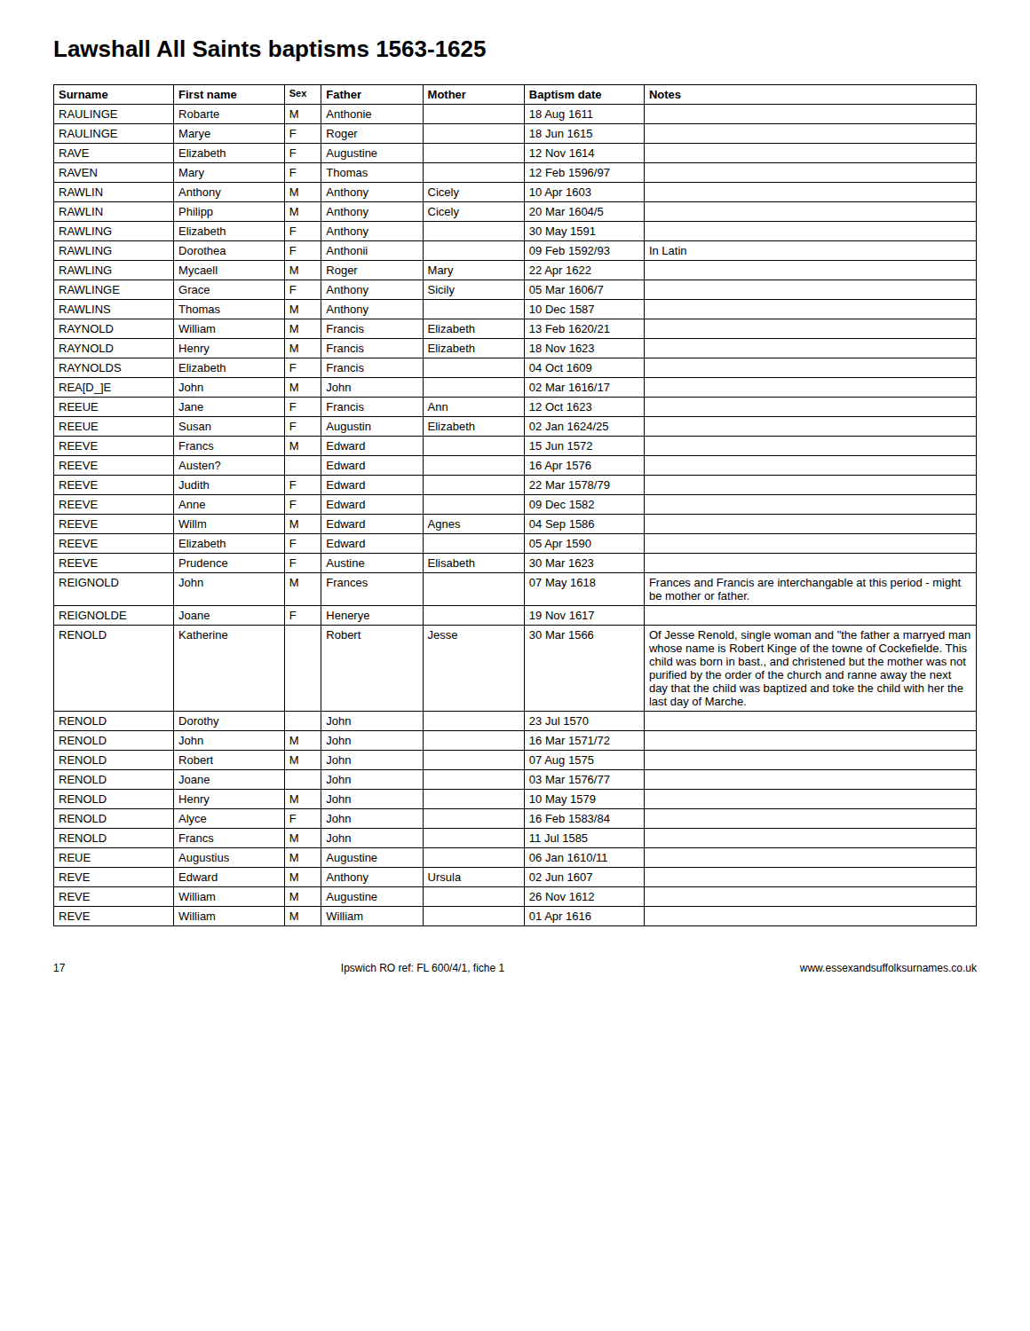Lawshall All Saints baptisms 1563-1625
| Surname | First name | Sex | Father | Mother | Baptism date | Notes |
| --- | --- | --- | --- | --- | --- | --- |
| RAULINGE | Robarte | M | Anthonie | | 18 Aug 1611 | |
| RAULINGE | Marye | F | Roger | | 18 Jun 1615 | |
| RAVE | Elizabeth | F | Augustine | | 12 Nov 1614 | |
| RAVEN | Mary | F | Thomas | | 12 Feb 1596/97 | |
| RAWLIN | Anthony | M | Anthony | Cicely | 10 Apr 1603 | |
| RAWLIN | Philipp | M | Anthony | Cicely | 20 Mar 1604/5 | |
| RAWLING | Elizabeth | F | Anthony | | 30 May 1591 | |
| RAWLING | Dorothea | F | Anthonii | | 09 Feb 1592/93 | In Latin |
| RAWLING | Mycaell | M | Roger | Mary | 22 Apr 1622 | |
| RAWLINGE | Grace | F | Anthony | Sicily | 05 Mar 1606/7 | |
| RAWLINS | Thomas | M | Anthony | | 10 Dec 1587 | |
| RAYNOLD | William | M | Francis | Elizabeth | 13 Feb 1620/21 | |
| RAYNOLD | Henry | M | Francis | Elizabeth | 18 Nov 1623 | |
| RAYNOLDS | Elizabeth | F | Francis | | 04 Oct 1609 | |
| REA[D_]E | John | M | John | | 02 Mar 1616/17 | |
| REEUE | Jane | F | Francis | Ann | 12 Oct 1623 | |
| REEUE | Susan | F | Augustin | Elizabeth | 02 Jan 1624/25 | |
| REEVE | Francs | M | Edward | | 15 Jun 1572 | |
| REEVE | Austen? | | Edward | | 16 Apr 1576 | |
| REEVE | Judith | F | Edward | | 22 Mar 1578/79 | |
| REEVE | Anne | F | Edward | | 09 Dec 1582 | |
| REEVE | Willm | M | Edward | Agnes | 04 Sep 1586 | |
| REEVE | Elizabeth | F | Edward | | 05 Apr 1590 | |
| REEVE | Prudence | F | Austine | Elisabeth | 30 Mar 1623 | |
| REIGNOLD | John | M | Frances | | 07 May 1618 | Frances and Francis are interchangable at this period - might be mother or father. |
| REIGNOLDE | Joane | F | Henerye | | 19 Nov 1617 | |
| RENOLD | Katherine | | Robert | Jesse | 30 Mar 1566 | Of Jesse Renold, single woman and "the father a marryed man whose name is Robert Kinge of the towne of Cockefielde. This child was born in bast., and christened but the mother was not purified by the order of the church and ranne away the next day that the child was baptized and toke the child with her the last day of Marche. |
| RENOLD | Dorothy | | John | | 23 Jul 1570 | |
| RENOLD | John | M | John | | 16 Mar 1571/72 | |
| RENOLD | Robert | M | John | | 07 Aug 1575 | |
| RENOLD | Joane | | John | | 03 Mar 1576/77 | |
| RENOLD | Henry | M | John | | 10 May 1579 | |
| RENOLD | Alyce | F | John | | 16 Feb 1583/84 | |
| RENOLD | Francs | M | John | | 11 Jul 1585 | |
| REUE | Augustius | M | Augustine | | 06 Jan 1610/11 | |
| REVE | Edward | M | Anthony | Ursula | 02 Jun 1607 | |
| REVE | William | M | Augustine | | 26 Nov 1612 | |
| REVE | William | M | William | | 01 Apr 1616 | |
17
Ipswich RO ref: FL 600/4/1, fiche 1
www.essexandsuffolksurnames.co.uk